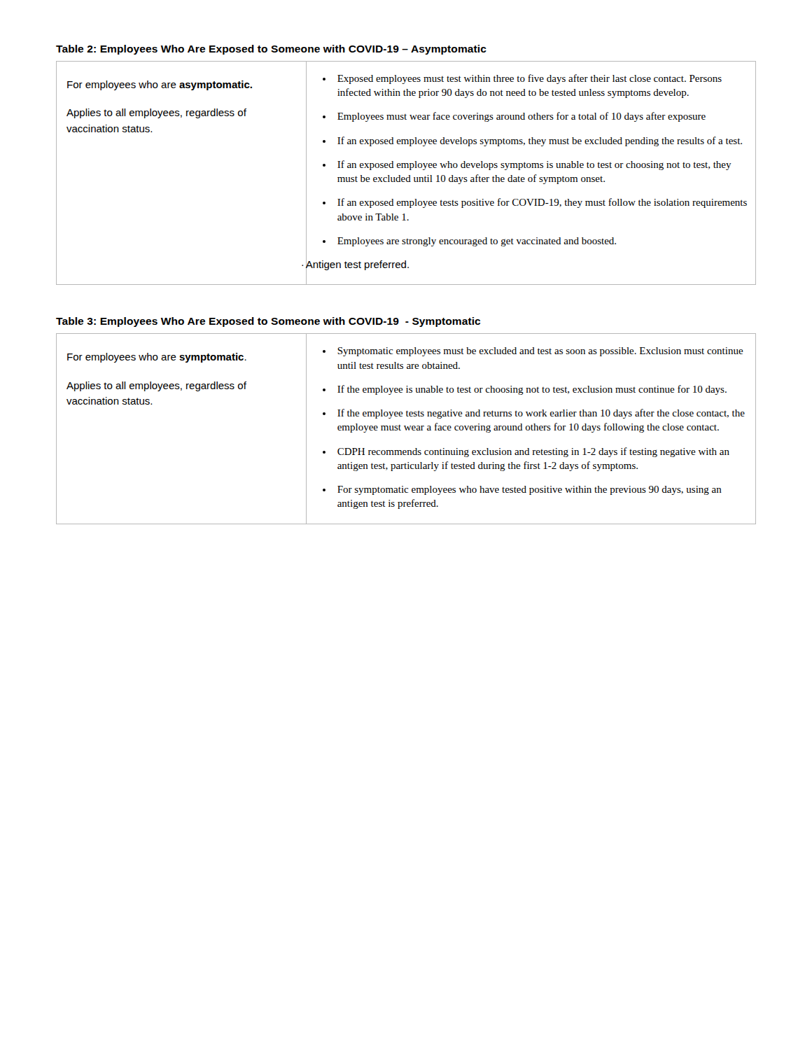Table 2: Employees Who Are Exposed to Someone with COVID-19 – Asymptomatic
| For employees who are asymptomatic. Applies to all employees, regardless of vaccination status. | Exposed employees must test within three to five days after their last close contact. Persons infected within the prior 90 days do not need to be tested unless symptoms develop. Employees must wear face coverings around others for a total of 10 days after exposure If an exposed employee develops symptoms, they must be excluded pending the results of a test. If an exposed employee who develops symptoms is unable to test or choosing not to test, they must be excluded until 10 days after the date of symptom onset. If an exposed employee tests positive for COVID-19, they must follow the isolation requirements above in Table 1. Employees are strongly encouraged to get vaccinated and boosted. Antigen test preferred. |
Table 3: Employees Who Are Exposed to Someone with COVID-19 - Symptomatic
| For employees who are symptomatic . Applies to all employees, regardless of vaccination status. | Symptomatic employees must be excluded and test as soon as possible. Exclusion must continue until test results are obtained. If the employee is unable to test or choosing not to test, exclusion must continue for 10 days. If the employee tests negative and returns to work earlier than 10 days after the close contact, the employee must wear a face covering around others for 10 days following the close contact. CDPH recommends continuing exclusion and retesting in 1-2 days if testing negative with an antigen test, particularly if tested during the first 1-2 days of symptoms. For symptomatic employees who have tested positive within the previous 90 days, using an antigen test is preferred. |